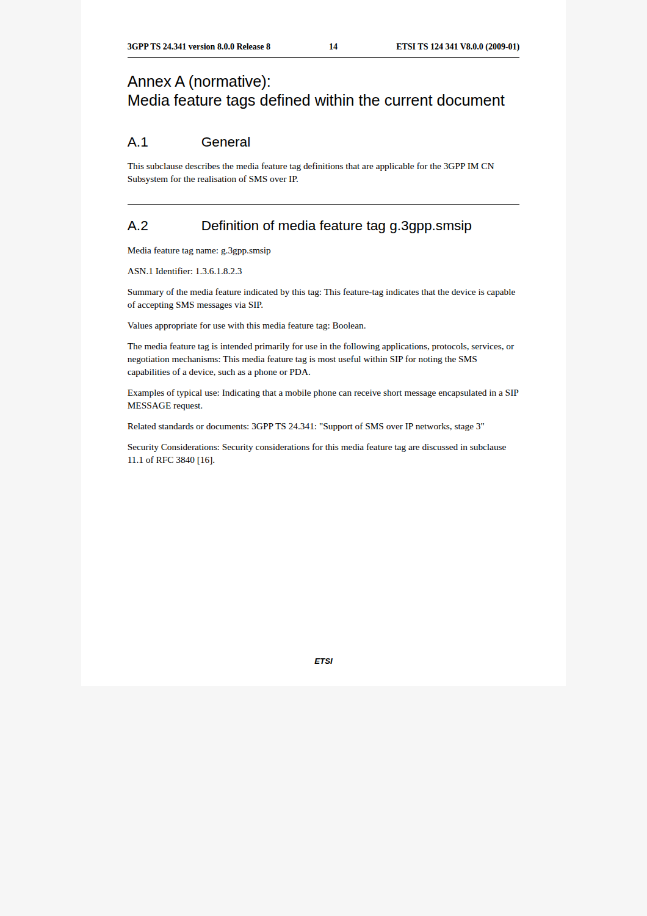3GPP TS 24.341 version 8.0.0 Release 8
14
ETSI TS 124 341 V8.0.0 (2009-01)
Annex A (normative):
Media feature tags defined within the current document
A.1 General
This subclause describes the media feature tag definitions that are applicable for the 3GPP IM CN Subsystem for the realisation of SMS over IP.
A.2 Definition of media feature tag g.3gpp.smsip
Media feature tag name: g.3gpp.smsip
ASN.1 Identifier: 1.3.6.1.8.2.3
Summary of the media feature indicated by this tag: This feature-tag indicates that the device is capable of accepting SMS messages via SIP.
Values appropriate for use with this media feature tag: Boolean.
The media feature tag is intended primarily for use in the following applications, protocols, services, or negotiation mechanisms: This media feature tag is most useful within SIP for noting the SMS capabilities of a device, such as a phone or PDA.
Examples of typical use: Indicating that a mobile phone can receive short message encapsulated in a SIP MESSAGE request.
Related standards or documents: 3GPP TS 24.341: "Support of SMS over IP networks, stage 3"
Security Considerations: Security considerations for this media feature tag are discussed in subclause 11.1 of RFC 3840 [16].
ETSI